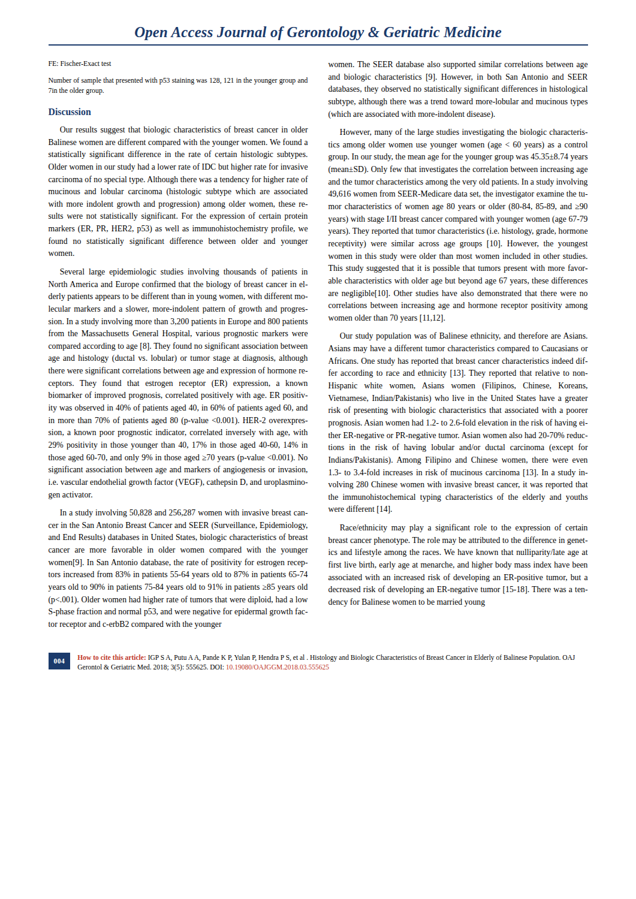Open Access Journal of Gerontology & Geriatric Medicine
FE: Fischer-Exact test
Number of sample that presented with p53 staining was 128, 121 in the younger group and 7in the older group.
Discussion
Our results suggest that biologic characteristics of breast cancer in older Balinese women are different compared with the younger women. We found a statistically significant difference in the rate of certain histologic subtypes. Older women in our study had a lower rate of IDC but higher rate for invasive carcinoma of no special type. Although there was a tendency for higher rate of mucinous and lobular carcinoma (histologic subtype which are associated with more indolent growth and progression) among older women, these results were not statistically significant. For the expression of certain protein markers (ER, PR, HER2, p53) as well as immunohistochemistry profile, we found no statistically significant difference between older and younger women.
Several large epidemiologic studies involving thousands of patients in North America and Europe confirmed that the biology of breast cancer in elderly patients appears to be different than in young women, with different molecular markers and a slower, more-indolent pattern of growth and progression. In a study involving more than 3,200 patients in Europe and 800 patients from the Massachusetts General Hospital, various prognostic markers were compared according to age [8]. They found no significant association between age and histology (ductal vs. lobular) or tumor stage at diagnosis, although there were significant correlations between age and expression of hormone receptors. They found that estrogen receptor (ER) expression, a known biomarker of improved prognosis, correlated positively with age. ER positivity was observed in 40% of patients aged 40, in 60% of patients aged 60, and in more than 70% of patients aged 80 (p-value <0.001). HER-2 overexpression, a known poor prognostic indicator, correlated inversely with age, with 29% positivity in those younger than 40, 17% in those aged 40-60, 14% in those aged 60-70, and only 9% in those aged ≥70 years (p-value <0.001). No significant association between age and markers of angiogenesis or invasion, i.e. vascular endothelial growth factor (VEGF), cathepsin D, and uroplasminogen activator.
In a study involving 50,828 and 256,287 women with invasive breast cancer in the San Antonio Breast Cancer and SEER (Surveillance, Epidemiology, and End Results) databases in United States, biologic characteristics of breast cancer are more favorable in older women compared with the younger women[9]. In San Antonio database, the rate of positivity for estrogen receptors increased from 83% in patients 55-64 years old to 87% in patients 65-74 years old to 90% in patients 75-84 years old to 91% in patients ≥85 years old (p<.001). Older women had higher rate of tumors that were diploid, had a low S-phase fraction and normal p53, and were negative for epidermal growth factor receptor and c-erbB2 compared with the younger
women. The SEER database also supported similar correlations between age and biologic characteristics [9]. However, in both San Antonio and SEER databases, they observed no statistically significant differences in histological subtype, although there was a trend toward more-lobular and mucinous types (which are associated with more-indolent disease).
However, many of the large studies investigating the biologic characteristics among older women use younger women (age < 60 years) as a control group. In our study, the mean age for the younger group was 45.35±8.74 years (mean±SD). Only few that investigates the correlation between increasing age and the tumor characteristics among the very old patients. In a study involving 49,616 women from SEER-Medicare data set, the investigator examine the tumor characteristics of women age 80 years or older (80-84, 85-89, and ≥90 years) with stage I/II breast cancer compared with younger women (age 67-79 years). They reported that tumor characteristics (i.e. histology, grade, hormone receptivity) were similar across age groups [10]. However, the youngest women in this study were older than most women included in other studies. This study suggested that it is possible that tumors present with more favorable characteristics with older age but beyond age 67 years, these differences are negligible[10]. Other studies have also demonstrated that there were no correlations between increasing age and hormone receptor positivity among women older than 70 years [11,12].
Our study population was of Balinese ethnicity, and therefore are Asians. Asians may have a different tumor characteristics compared to Caucasians or Africans. One study has reported that breast cancer characteristics indeed differ according to race and ethnicity [13]. They reported that relative to non-Hispanic white women, Asians women (Filipinos, Chinese, Koreans, Vietnamese, Indian/Pakistanis) who live in the United States have a greater risk of presenting with biologic characteristics that associated with a poorer prognosis. Asian women had 1.2- to 2.6-fold elevation in the risk of having either ER-negative or PR-negative tumor. Asian women also had 20-70% reductions in the risk of having lobular and/or ductal carcinoma (except for Indians/Pakistanis). Among Filipino and Chinese women, there were even 1.3- to 3.4-fold increases in risk of mucinous carcinoma [13]. In a study involving 280 Chinese women with invasive breast cancer, it was reported that the immunohistochemical typing characteristics of the elderly and youths were different [14].
Race/ethnicity may play a significant role to the expression of certain breast cancer phenotype. The role may be attributed to the difference in genetics and lifestyle among the races. We have known that nulliparity/late age at first live birth, early age at menarche, and higher body mass index have been associated with an increased risk of developing an ER-positive tumor, but a decreased risk of developing an ER-negative tumor [15-18]. There was a tendency for Balinese women to be married young
004
How to cite this article: IGP S A, Putu A A, Pande K P, Yulan P, Hendra P S, et al . Histology and Biologic Characteristics of Breast Cancer in Elderly of Balinese Population. OAJ Gerontol & Geriatric Med. 2018; 3(5): 555625. DOI: 10.19080/OAJGGM.2018.03.555625